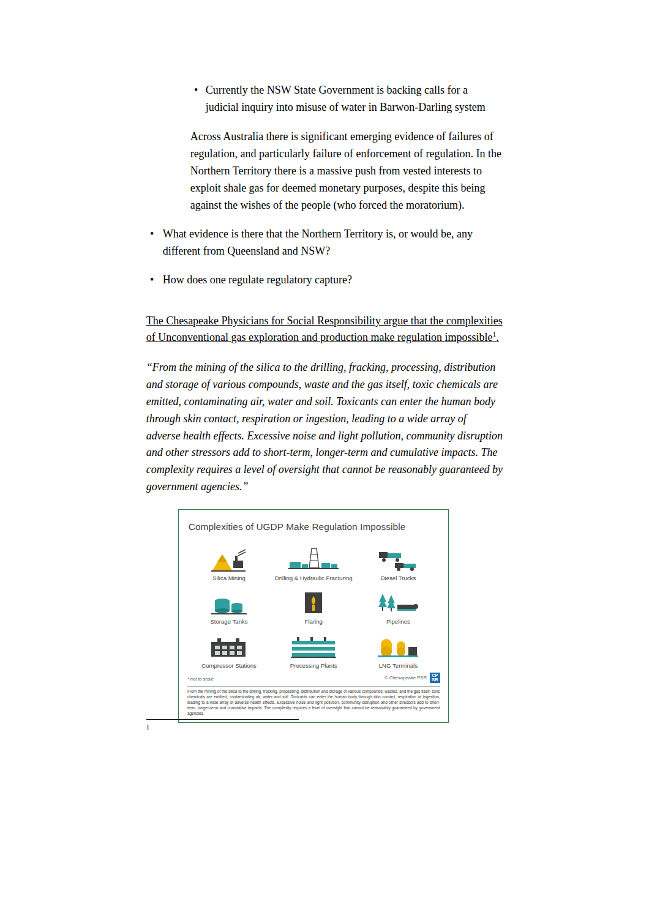Currently the NSW State Government is backing calls for a judicial inquiry into misuse of water in Barwon-Darling system
Across Australia there is significant emerging evidence of failures of regulation, and particularly failure of enforcement of regulation. In the Northern Territory there is a massive push from vested interests to exploit shale gas for deemed monetary purposes, despite this being against the wishes of the people (who forced the moratorium).
What evidence is there that the Northern Territory is, or would be, any different from Queensland and NSW?
How does one regulate regulatory capture?
The Chesapeake Physicians for Social Responsibility argue that the complexities of Unconventional gas exploration and production make regulation impossible1.
“From the mining of the silica to the drilling, fracking, processing, distribution and storage of various compounds, waste and the gas itself, toxic chemicals are emitted, contaminating air, water and soil. Toxicants can enter the human body through skin contact, respiration or ingestion, leading to a wide array of adverse health effects. Excessive noise and light pollution, community disruption and other stressors add to short-term, longer-term and cumulative impacts. The complexity requires a level of oversight that cannot be reasonably guaranteed by government agencies.”
Complexities of UGDP Make Regulation Impossible
Silica Mining
Drilling & Hydraulic Fracturing
Diesel Trucks
Storage Tanks
Flaring
Pipelines
Compressor Stations
Processing Plants
LNG Terminals
* not to scale
© Chesapeake PSR CP
SR
From the mining of the silica to the drilling, fracking, processing, distribution and storage of various compounds, wastes, and the gas itself, toxic chemicals are emitted, contaminating air, water and soil. Toxicants can enter the human body through skin contact, respiration or ingestion, leading to a wide array of adverse health effects. Excessive noise and light pollution, community disruption and other stressors add to short-term, longer-term and cumulative impacts. The complexity requires a level of oversight that cannot be reasonably guaranteed by government agencies.
1